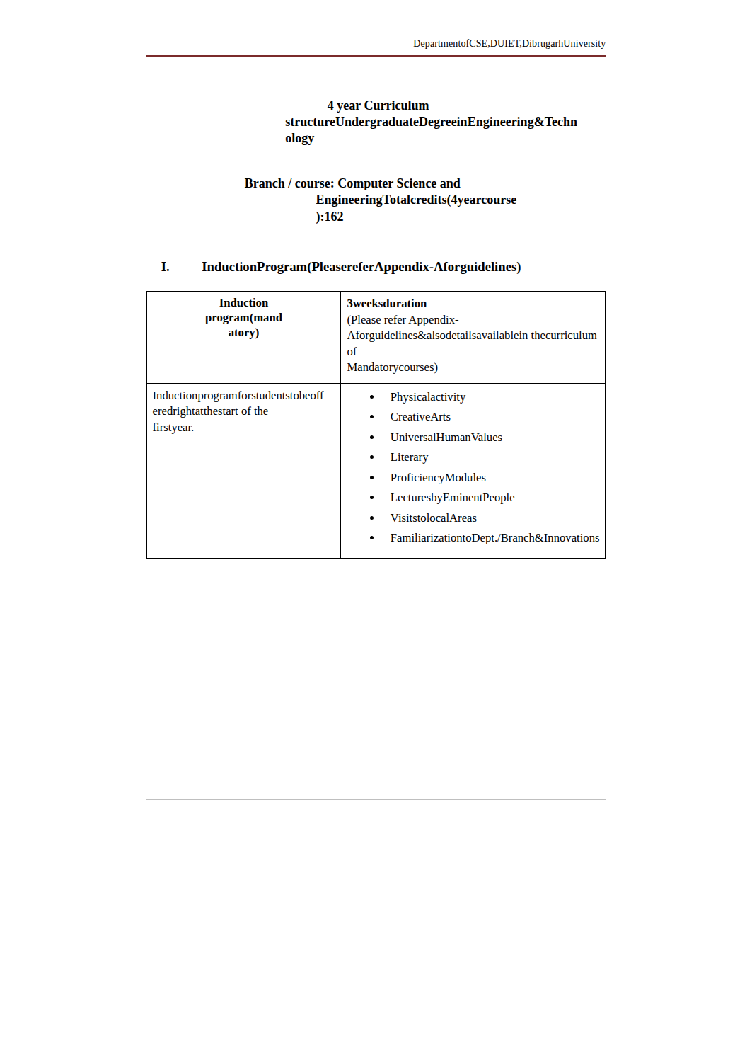DepartmentofCSE,DUIET,DibrugarhUniversity
4 year Curriculum
structureUndergraduateDegreeinEngineering&Techn
ology
Branch / course: Computer Science and
EngineeringTotalcredits(4yearcourse
):162
I. InductionProgram(PleasereferAppendix-Aforguidelines)
| Induction program(mand atory) | 3weeksduration (Please refer Appendix- Aforguidelines&alsodetailsavailablein thecurriculum of Mandatorycourses) |
| Inductionprogramforstudentstobeoff eredrightatthestart of the firstyear. | Physicalactivity CreativeArts UniversalHumanValues Literary ProficiencyModules LecturesbyEminentPeople VisitstolocalAreas FamiliarizationtoDept./Branch&Innovations |